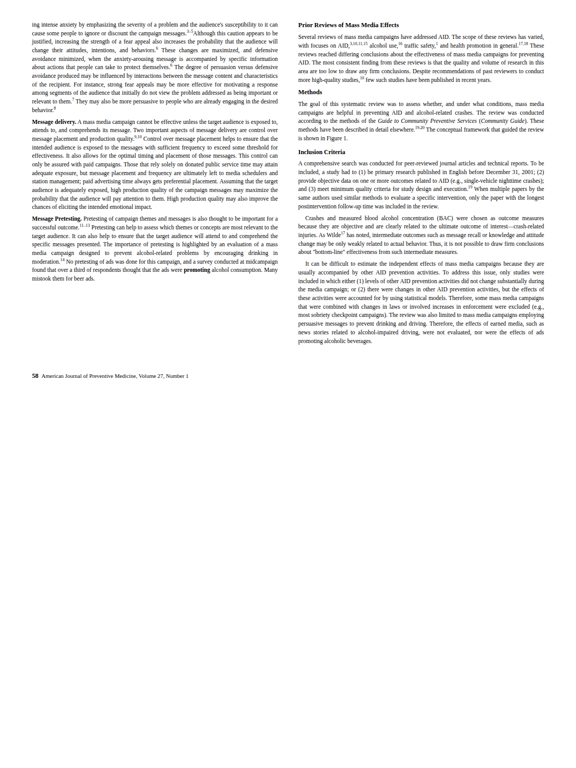ing intense anxiety by emphasizing the severity of a problem and the audience's susceptibility to it can cause some people to ignore or discount the campaign messages.3–5Although this caution appears to be justified, increasing the strength of a fear appeal also increases the probability that the audience will change their attitudes, intentions, and behaviors.6 These changes are maximized, and defensive avoidance minimized, when the anxiety-arousing message is accompanied by specific information about actions that people can take to protect themselves.6 The degree of persuasion versus defensive avoidance produced may be influenced by interactions between the message content and characteristics of the recipient. For instance, strong fear appeals may be more effective for motivating a response among segments of the audience that initially do not view the problem addressed as being important or relevant to them.7 They may also be more persuasive to people who are already engaging in the desired behavior.8
Message delivery. A mass media campaign cannot be effective unless the target audience is exposed to, attends to, and comprehends its message. Two important aspects of message delivery are control over message placement and production quality.9,10 Control over message placement helps to ensure that the intended audience is exposed to the messages with sufficient frequency to exceed some threshold for effectiveness. It also allows for the optimal timing and placement of those messages. This control can only be assured with paid campaigns. Those that rely solely on donated public service time may attain adequate exposure, but message placement and frequency are ultimately left to media schedulers and station management; paid advertising time always gets preferential placement. Assuming that the target audience is adequately exposed, high production quality of the campaign messages may maximize the probability that the audience will pay attention to them. High production quality may also improve the chances of eliciting the intended emotional impact.
Message Pretesting. Pretesting of campaign themes and messages is also thought to be important for a successful outcome.11–13 Pretesting can help to assess which themes or concepts are most relevant to the target audience. It can also help to ensure that the target audience will attend to and comprehend the specific messages presented. The importance of pretesting is highlighted by an evaluation of a mass media campaign designed to prevent alcohol-related problems by encouraging drinking in moderation.14 No pretesting of ads was done for this campaign, and a survey conducted at midcampaign found that over a third of respondents thought that the ads were promoting alcohol consumption. Many mistook them for beer ads.
Prior Reviews of Mass Media Effects
Several reviews of mass media campaigns have addressed AID. The scope of these reviews has varied, with focuses on AID,3,10,11,15 alcohol use,16 traffic safety,1 and health promotion in general.17,18 These reviews reached differing conclusions about the effectiveness of mass media campaigns for preventing AID. The most consistent finding from these reviews is that the quality and volume of research in this area are too low to draw any firm conclusions. Despite recommendations of past reviewers to conduct more high-quality studies,10 few such studies have been published in recent years.
Methods
The goal of this systematic review was to assess whether, and under what conditions, mass media campaigns are helpful in preventing AID and alcohol-related crashes. The review was conducted according to the methods of the Guide to Community Preventive Services (Community Guide). These methods have been described in detail elsewhere.19,20 The conceptual framework that guided the review is shown in Figure 1.
Inclusion Criteria
A comprehensive search was conducted for peer-reviewed journal articles and technical reports. To be included, a study had to (1) be primary research published in English before December 31, 2001; (2) provide objective data on one or more outcomes related to AID (e.g., single-vehicle nighttime crashes); and (3) meet minimum quality criteria for study design and execution.19 When multiple papers by the same authors used similar methods to evaluate a specific intervention, only the paper with the longest postintervention follow-up time was included in the review.
Crashes and measured blood alcohol concentration (BAC) were chosen as outcome measures because they are objective and are clearly related to the ultimate outcome of interest—crash-related injuries. As Wilde17 has noted, intermediate outcomes such as message recall or knowledge and attitude change may be only weakly related to actual behavior. Thus, it is not possible to draw firm conclusions about "bottom-line" effectiveness from such intermediate measures.
It can be difficult to estimate the independent effects of mass media campaigns because they are usually accompanied by other AID prevention activities. To address this issue, only studies were included in which either (1) levels of other AID prevention activities did not change substantially during the media campaign; or (2) there were changes in other AID prevention activities, but the effects of these activities were accounted for by using statistical models. Therefore, some mass media campaigns that were combined with changes in laws or involved increases in enforcement were excluded (e.g., most sobriety checkpoint campaigns). The review was also limited to mass media campaigns employing persuasive messages to prevent drinking and driving. Therefore, the effects of earned media, such as news stories related to alcohol-impaired driving, were not evaluated, nor were the effects of ads promoting alcoholic beverages.
58 American Journal of Preventive Medicine, Volume 27, Number 1